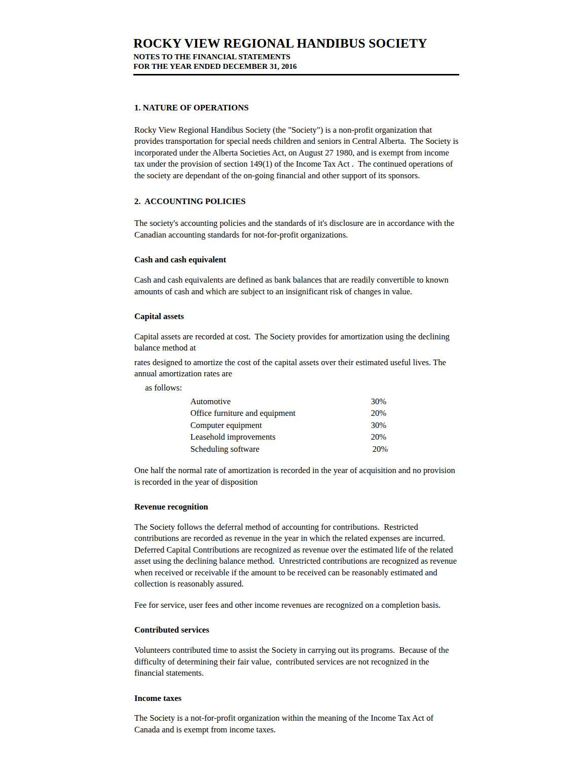ROCKY VIEW REGIONAL HANDIBUS SOCIETY
NOTES TO THE FINANCIAL STATEMENTS
FOR THE YEAR ENDED DECEMBER 31, 2016
1. NATURE OF OPERATIONS
Rocky View Regional Handibus Society (the "Society") is a non-profit organization that provides transportation for special needs children and seniors in Central Alberta. The Society is incorporated under the Alberta Societies Act, on August 27 1980, and is exempt from income tax under the provision of section 149(1) of the Income Tax Act . The continued operations of the society are dependant of the on-going financial and other support of its sponsors.
2. ACCOUNTING POLICIES
The society's accounting policies and the standards of it's disclosure are in accordance with the Canadian accounting standards for not-for-profit organizations.
Cash and cash equivalent
Cash and cash equivalents are defined as bank balances that are readily convertible to known amounts of cash and which are subject to an insignificant risk of changes in value.
Capital assets
Capital assets are recorded at cost. The Society provides for amortization using the declining balance method at
rates designed to amortize the cost of the capital assets over their estimated useful lives. The annual amortization rates are
as follows:
| Automotive | 30% |
| Office furniture and equipment | 20% |
| Computer equipment | 30% |
| Leasehold improvements | 20% |
| Scheduling software | 20% |
One half the normal rate of amortization is recorded in the year of acquisition and no provision is recorded in the year of disposition
Revenue recognition
The Society follows the deferral method of accounting for contributions. Restricted contributions are recorded as revenue in the year in which the related expenses are incurred. Deferred Capital Contributions are recognized as revenue over the estimated life of the related asset using the declining balance method. Unrestricted contributions are recognized as revenue when received or receivable if the amount to be received can be reasonably estimated and collection is reasonably assured.
Fee for service, user fees and other income revenues are recognized on a completion basis.
Contributed services
Volunteers contributed time to assist the Society in carrying out its programs. Because of the difficulty of determining their fair value, contributed services are not recognized in the financial statements.
Income taxes
The Society is a not-for-profit organization within the meaning of the Income Tax Act of Canada and is exempt from income taxes.